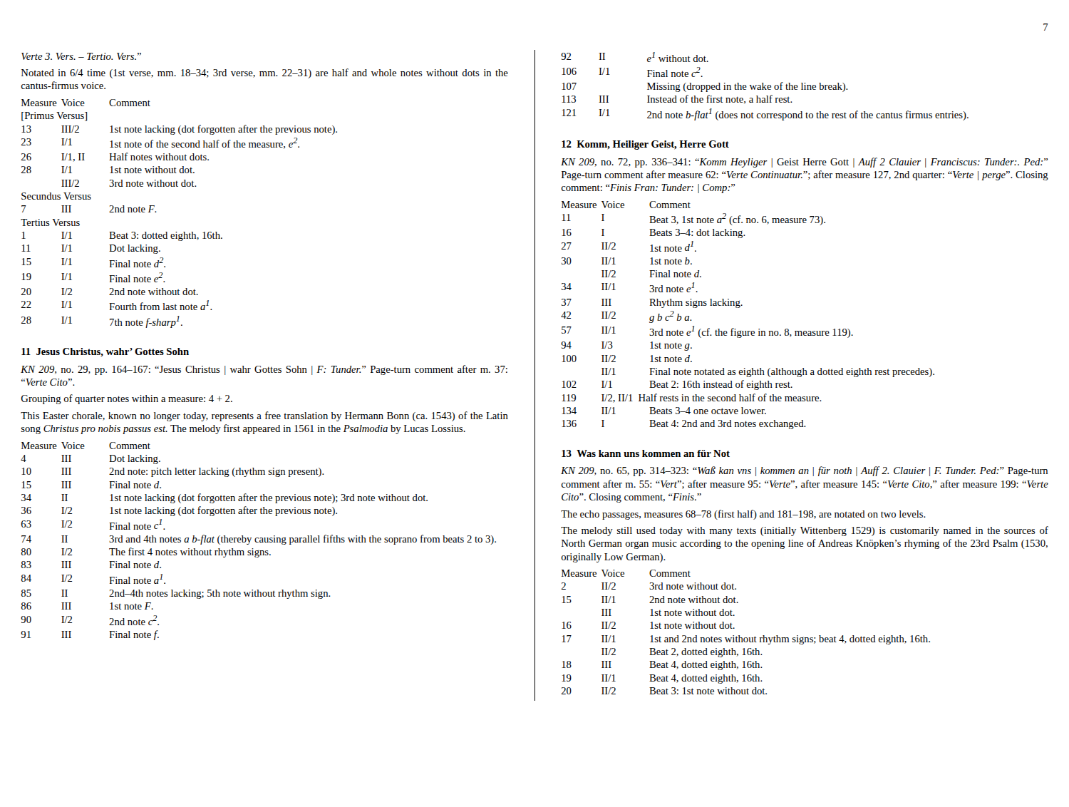7
Verte 3. Vers. – Tertio. Vers.”
Notated in 6/4 time (1st verse, mm. 18–34; 3rd verse, mm. 22–31) are half and whole notes without dots in the cantus-firmus voice.
| Measure | Voice | Comment |
| [Primus Versus] |
| 13 | III/2 | 1st note lacking (dot forgotten after the previous note). |
| 23 | I/1 | 1st note of the second half of the measure, e 2 . |
| 26 | I/1, II | Half notes without dots. |
| 28 | I/1 | 1st note without dot. |
| | III/2 | 3rd note without dot. |
| Secundus Versus |
| 7 | III | 2nd note F . |
| Tertius Versus |
| 1 | I/1 | Beat 3: dotted eighth, 16th. |
| 11 | I/1 | Dot lacking. |
| 15 | I/1 | Final note d 2 . |
| 19 | I/1 | Final note e 2 . |
| 20 | I/2 | 2nd note without dot. |
| 22 | I/1 | Fourth from last note a 1 . |
| 28 | I/1 | 7th note f-sharp 1 . |
11 Jesus Christus, wahr’ Gottes Sohn
KN 209, no. 29, pp. 164–167: “Jesus Christus | wahr Gottes Sohn | F: Tunder.” Page-turn comment after m. 37: “Verte Cito”.
Grouping of quarter notes within a measure: 4 + 2.
This Easter chorale, known no longer today, represents a free translation by Hermann Bonn (ca. 1543) of the Latin song Christus pro nobis passus est. The melody first appeared in 1561 in the Psalmodia by Lucas Lossius.
| Measure | Voice | Comment |
| 4 | III | Dot lacking. |
| 10 | III | 2nd note: pitch letter lacking (rhythm sign present). |
| 15 | III | Final note d . |
| 34 | II | 1st note lacking (dot forgotten after the previous note); 3rd note without dot. |
| 36 | I/2 | 1st note lacking (dot forgotten after the previous note). |
| 63 | I/2 | Final note c 1 . |
| 74 | II | 3rd and 4th notes a b-flat (thereby causing parallel fifths with the soprano from beats 2 to 3). |
| 80 | I/2 | The first 4 notes without rhythm signs. |
| 83 | III | Final note d . |
| 84 | I/2 | Final note a 1 . |
| 85 | II | 2nd–4th notes lacking; 5th note without rhythm sign. |
| 86 | III | 1st note F . |
| 90 | I/2 | 2nd note c 2 . |
| 91 | III | Final note f . |
| 92 | II | e 1 without dot. |
| 106 | I/1 | Final note c 2 . |
| 107 | | Missing (dropped in the wake of the line break). |
| 113 | III | Instead of the first note, a half rest. |
| 121 | I/1 | 2nd note b-flat 1 (does not correspond to the rest of the cantus firmus entries). |
12 Komm, Heiliger Geist, Herre Gott
KN 209, no. 72, pp. 336–341: “Komm Heyliger | Geist Herre Gott | Auff 2 Clauier | Franciscus: Tunder:. Ped:” Page-turn comment after measure 62: “Verte Continuatur.”; after measure 127, 2nd quarter: “Verte | perge”. Closing comment: “Finis Fran: Tunder: | Comp:”
| Measure | Voice | Comment |
| 11 | I | Beat 3, 1st note a 2 (cf. no. 6, measure 73). |
| 16 | I | Beats 3–4: dot lacking. |
| 27 | II/2 | 1st note d 1 . |
| 30 | II/1 | 1st note b . |
| | II/2 | Final note d . |
| 34 | II/1 | 3rd note e 1 . |
| 37 | III | Rhythm signs lacking. |
| 42 | II/2 | g b c 2 b a . |
| 57 | II/1 | 3rd note e 1 (cf. the figure in no. 8, measure 119). |
| 94 | I/3 | 1st note g . |
| 100 | II/2 | 1st note d . |
| | II/1 | Final note notated as eighth (although a dotted eighth rest precedes). |
| 102 | I/1 | Beat 2: 16th instead of eighth rest. |
| 119 | I/2, II/1 Half rests in the second half of the measure. |
| 134 | II/1 | Beats 3–4 one octave lower. |
| 136 | I | Beat 4: 2nd and 3rd notes exchanged. |
13 Was kann uns kommen an für Not
KN 209, no. 65, pp. 314–323: “Waß kan vns | kommen an | für noth | Auff 2. Clauier | F. Tunder. Ped:” Page-turn comment after m. 55: “Vert”; after measure 95: “Verte”, after measure 145: “Verte Cito,” after measure 199: “Verte Cito”. Closing comment, “Finis.”
The echo passages, measures 68–78 (first half) and 181–198, are notated on two levels.
The melody still used today with many texts (initially Wittenberg 1529) is customarily named in the sources of North German organ music according to the opening line of Andreas Knöpken’s rhyming of the 23rd Psalm (1530, originally Low German).
| Measure | Voice | Comment |
| 2 | II/2 | 3rd note without dot. |
| 15 | II/1 | 2nd note without dot. |
| | III | 1st note without dot. |
| 16 | II/2 | 1st note without dot. |
| 17 | II/1 | 1st and 2nd notes without rhythm signs; beat 4, dotted eighth, 16th. |
| | II/2 | Beat 2, dotted eighth, 16th. |
| 18 | III | Beat 4, dotted eighth, 16th. |
| 19 | II/1 | Beat 4, dotted eighth, 16th. |
| 20 | II/2 | Beat 3: 1st note without dot. |